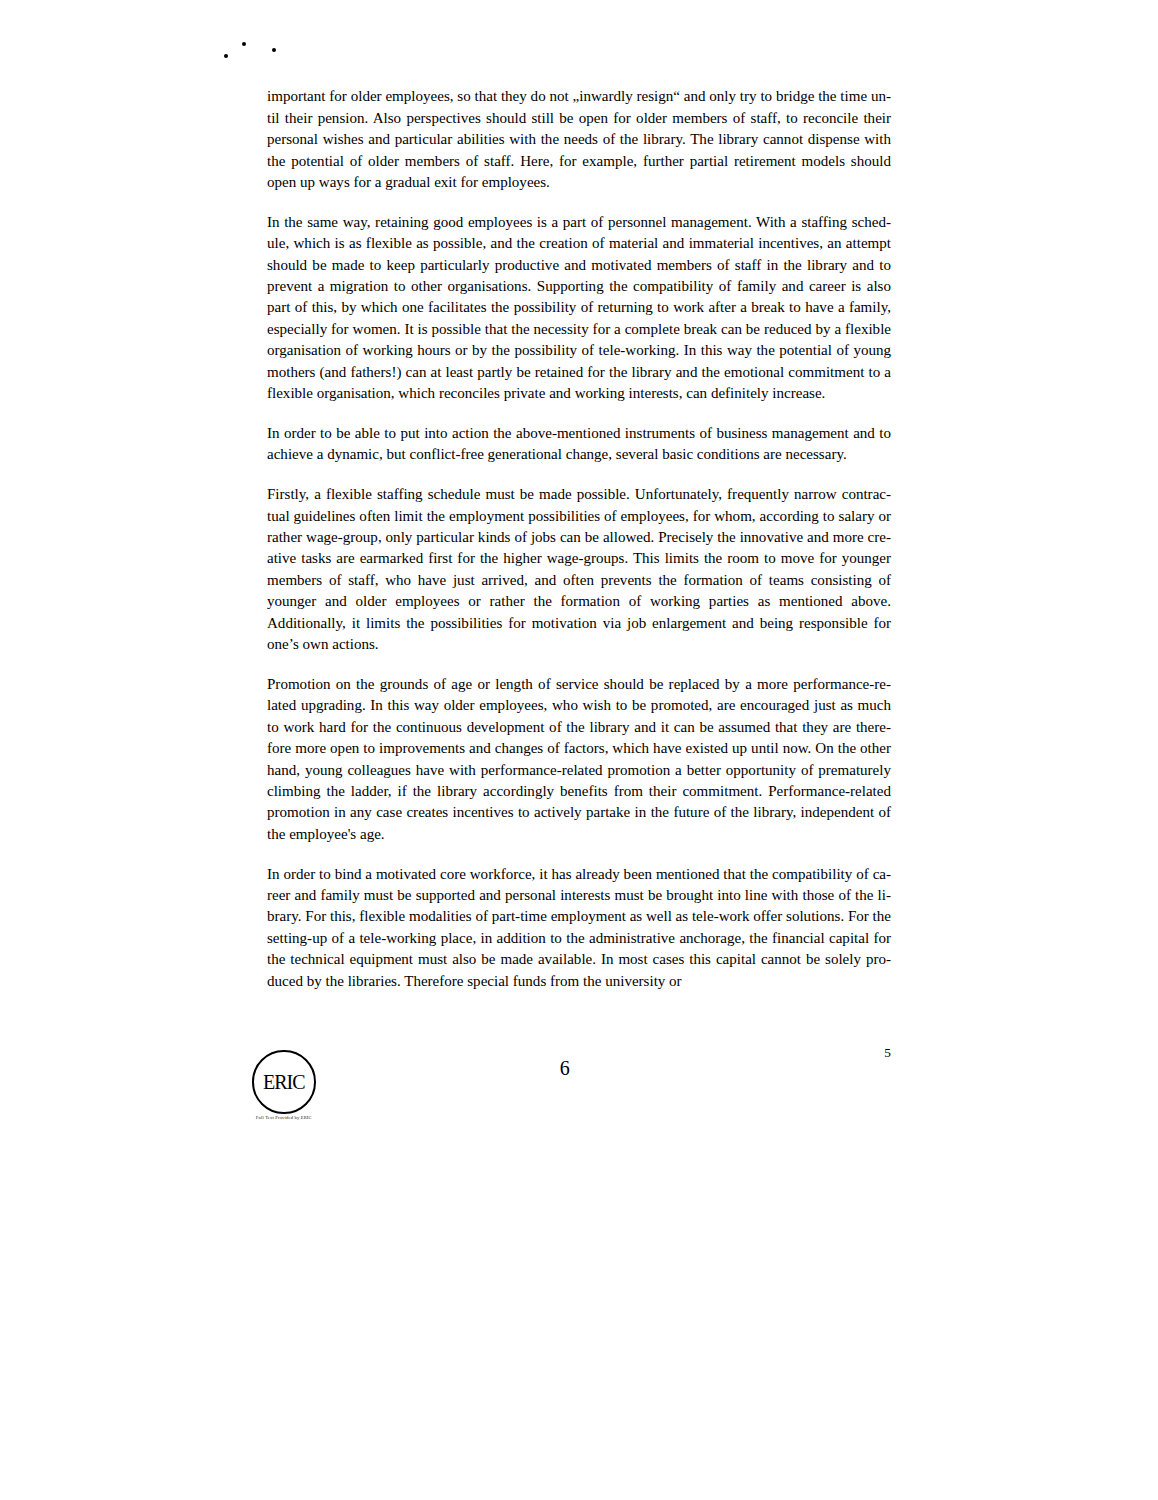important for older employees, so that they do not „inwardly resign“ and only try to bridge the time until their pension. Also perspectives should still be open for older members of staff, to reconcile their personal wishes and particular abilities with the needs of the library. The library cannot dispense with the potential of older members of staff. Here, for example, further partial retirement models should open up ways for a gradual exit for employees.
In the same way, retaining good employees is a part of personnel management. With a staffing schedule, which is as flexible as possible, and the creation of material and immaterial incentives, an attempt should be made to keep particularly productive and motivated members of staff in the library and to prevent a migration to other organisations. Supporting the compatibility of family and career is also part of this, by which one facilitates the possibility of returning to work after a break to have a family, especially for women. It is possible that the necessity for a complete break can be reduced by a flexible organisation of working hours or by the possibility of tele-working. In this way the potential of young mothers (and fathers!) can at least partly be retained for the library and the emotional commitment to a flexible organisation, which reconciles private and working interests, can definitely increase.
In order to be able to put into action the above-mentioned instruments of business management and to achieve a dynamic, but conflict-free generational change, several basic conditions are necessary.
Firstly, a flexible staffing schedule must be made possible. Unfortunately, frequently narrow contractual guidelines often limit the employment possibilities of employees, for whom, according to salary or rather wage-group, only particular kinds of jobs can be allowed. Precisely the innovative and more creative tasks are earmarked first for the higher wage-groups. This limits the room to move for younger members of staff, who have just arrived, and often prevents the formation of teams consisting of younger and older employees or rather the formation of working parties as mentioned above. Additionally, it limits the possibilities for motivation via job enlargement and being responsible for one’s own actions.
Promotion on the grounds of age or length of service should be replaced by a more performance-related upgrading. In this way older employees, who wish to be promoted, are encouraged just as much to work hard for the continuous development of the library and it can be assumed that they are therefore more open to improvements and changes of factors, which have existed up until now. On the other hand, young colleagues have with performance-related promotion a better opportunity of prematurely climbing the ladder, if the library accordingly benefits from their commitment. Performance-related promotion in any case creates incentives to actively partake in the future of the library, independent of the employee's age.
In order to bind a motivated core workforce, it has already been mentioned that the compatibility of career and family must be supported and personal interests must be brought into line with those of the library. For this, flexible modalities of part-time employment as well as tele-work offer solutions. For the setting-up of a tele-working place, in addition to the administrative anchorage, the financial capital for the technical equipment must also be made available. In most cases this capital cannot be solely produced by the libraries. Therefore special funds from the university or
ERIC
Full Text Provided by ERIC
6
5